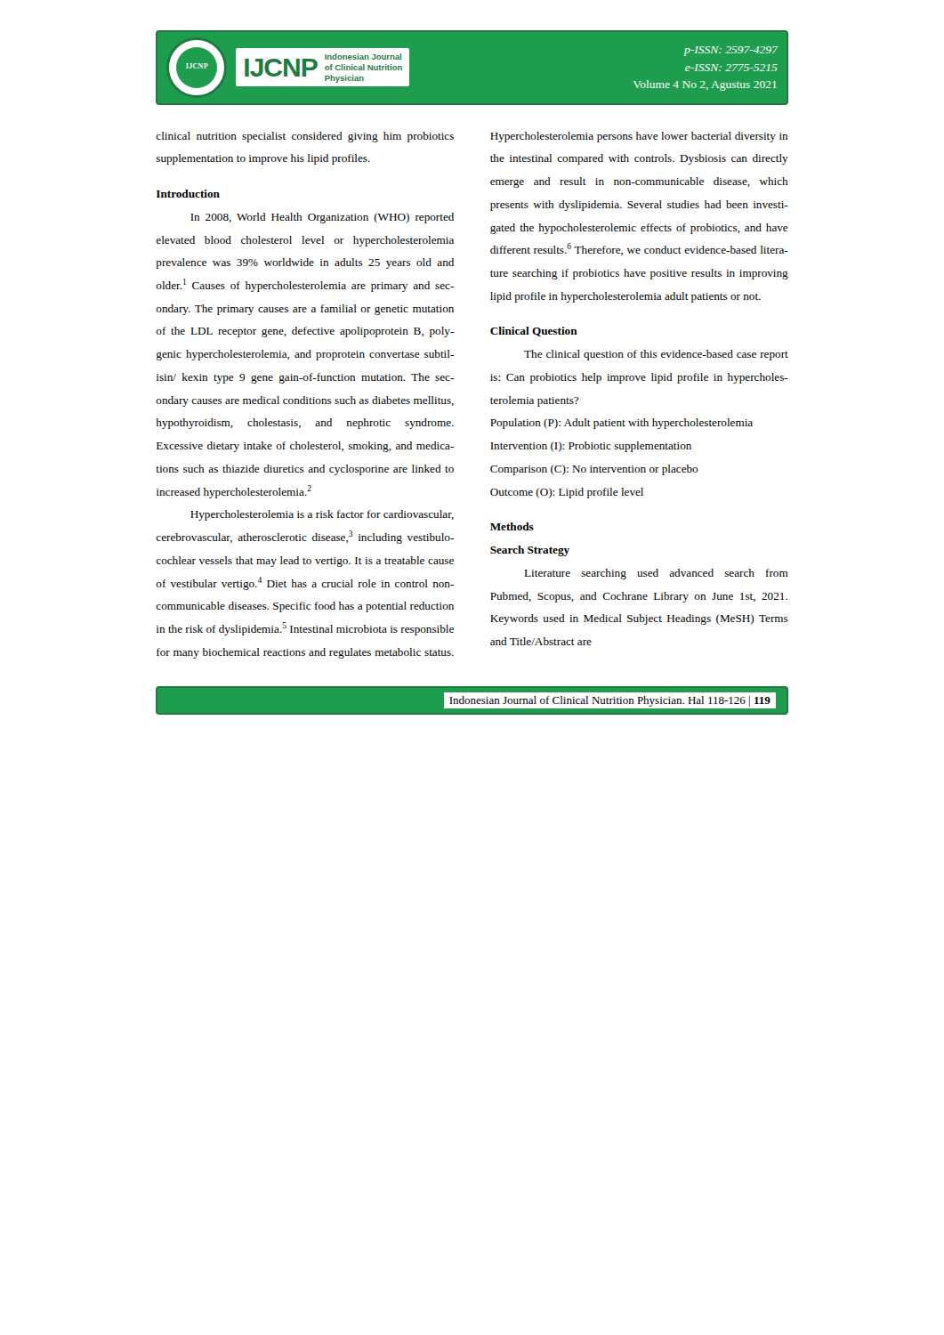IJCNP
IJCNP Indonesian Journal
of Clinical Nutrition
Physician
p-ISSN: 2597-4297
e-ISSN: 2775-5215
Volume 4 No 2, Agustus 2021
clinical nutrition specialist considered giving him probiotics supplementation to improve his lipid profiles.
Introduction
In 2008, World Health Organization (WHO) reported elevated blood cholesterol level or hypercholesterolemia prevalence was 39% worldwide in adults 25 years old and older.1 Causes of hypercholesterolemia are primary and secondary. The primary causes are a familial or genetic mutation of the LDL receptor gene, defective apolipoprotein B, polygenic hypercholesterolemia, and proprotein convertase subtilisin/ kexin type 9 gene gain-of-function mutation. The secondary causes are medical conditions such as diabetes mellitus, hypothyroidism, cholestasis, and nephrotic syndrome. Excessive dietary intake of cholesterol, smoking, and medications such as thiazide diuretics and cyclosporine are linked to increased hypercholesterolemia.2
Hypercholesterolemia is a risk factor for cardiovascular, cerebrovascular, atherosclerotic disease,3 including vestibulocochlear vessels that may lead to vertigo. It is a treatable cause of vestibular vertigo.4 Diet has a crucial role in control non-communicable diseases. Specific food has a potential reduction in the risk of dyslipidemia.5 Intestinal microbiota is responsible for many biochemical reactions and regulates metabolic status. Hypercholesterolemia persons have lower bacterial diversity in the intestinal compared with controls. Dysbiosis can directly emerge and result in non-communicable disease, which presents with dyslipidemia. Several studies had been investigated the hypocholesterolemic effects of probiotics, and have different results.6 Therefore, we conduct evidence-based literature searching if probiotics have positive results in improving lipid profile in hypercholesterolemia adult patients or not.
Clinical Question
The clinical question of this evidence-based case report is: Can probiotics help improve lipid profile in hypercholesterolemia patients?
Population (P): Adult patient with hypercholesterolemia
Intervention (I): Probiotic supplementation
Comparison (C): No intervention or placebo
Outcome (O): Lipid profile level
Methods
Search Strategy
Literature searching used advanced search from Pubmed, Scopus, and Cochrane Library on June 1st, 2021. Keywords used in Medical Subject Headings (MeSH) Terms and Title/Abstract are
Indonesian Journal of Clinical Nutrition Physician. Hal 118-126 | 119